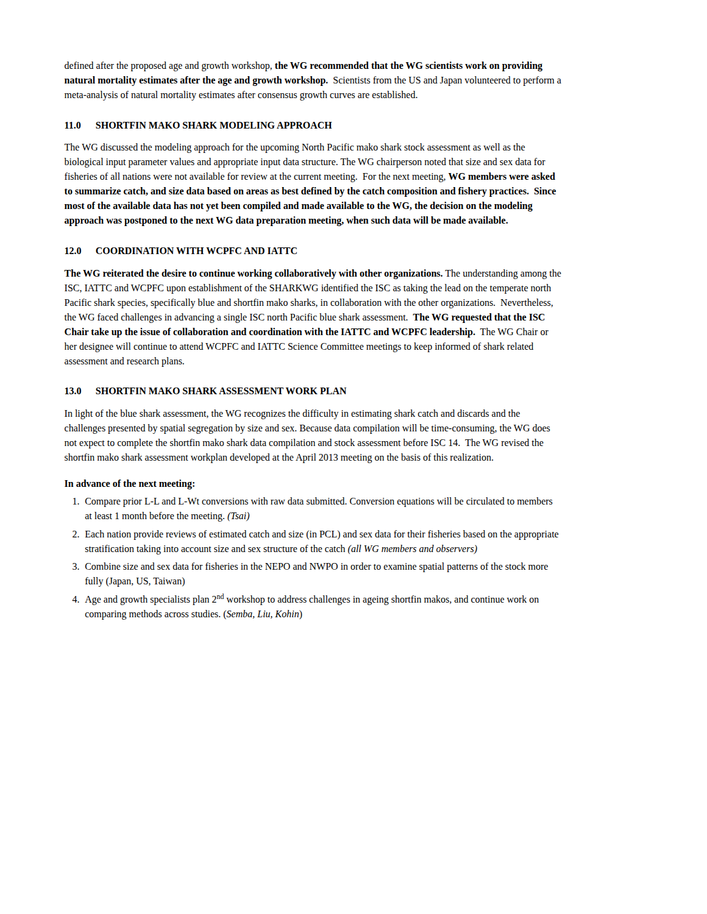defined after the proposed age and growth workshop, the WG recommended that the WG scientists work on providing natural mortality estimates after the age and growth workshop. Scientists from the US and Japan volunteered to perform a meta-analysis of natural mortality estimates after consensus growth curves are established.
11.0 Shortfin Mako Shark Modeling Approach
The WG discussed the modeling approach for the upcoming North Pacific mako shark stock assessment as well as the biological input parameter values and appropriate input data structure. The WG chairperson noted that size and sex data for fisheries of all nations were not available for review at the current meeting. For the next meeting, WG members were asked to summarize catch, and size data based on areas as best defined by the catch composition and fishery practices. Since most of the available data has not yet been compiled and made available to the WG, the decision on the modeling approach was postponed to the next WG data preparation meeting, when such data will be made available.
12.0 Coordination with WCPFC and IATTC
The WG reiterated the desire to continue working collaboratively with other organizations. The understanding among the ISC, IATTC and WCPFC upon establishment of the SHARKWG identified the ISC as taking the lead on the temperate north Pacific shark species, specifically blue and shortfin mako sharks, in collaboration with the other organizations. Nevertheless, the WG faced challenges in advancing a single ISC north Pacific blue shark assessment. The WG requested that the ISC Chair take up the issue of collaboration and coordination with the IATTC and WCPFC leadership. The WG Chair or her designee will continue to attend WCPFC and IATTC Science Committee meetings to keep informed of shark related assessment and research plans.
13.0 Shortfin Mako Shark Assessment Work Plan
In light of the blue shark assessment, the WG recognizes the difficulty in estimating shark catch and discards and the challenges presented by spatial segregation by size and sex. Because data compilation will be time-consuming, the WG does not expect to complete the shortfin mako shark data compilation and stock assessment before ISC 14. The WG revised the shortfin mako shark assessment workplan developed at the April 2013 meeting on the basis of this realization.
In advance of the next meeting:
Compare prior L-L and L-Wt conversions with raw data submitted. Conversion equations will be circulated to members at least 1 month before the meeting. (Tsai)
Each nation provide reviews of estimated catch and size (in PCL) and sex data for their fisheries based on the appropriate stratification taking into account size and sex structure of the catch (all WG members and observers)
Combine size and sex data for fisheries in the NEPO and NWPO in order to examine spatial patterns of the stock more fully (Japan, US, Taiwan)
Age and growth specialists plan 2nd workshop to address challenges in ageing shortfin makos, and continue work on comparing methods across studies. (Semba, Liu, Kohin)